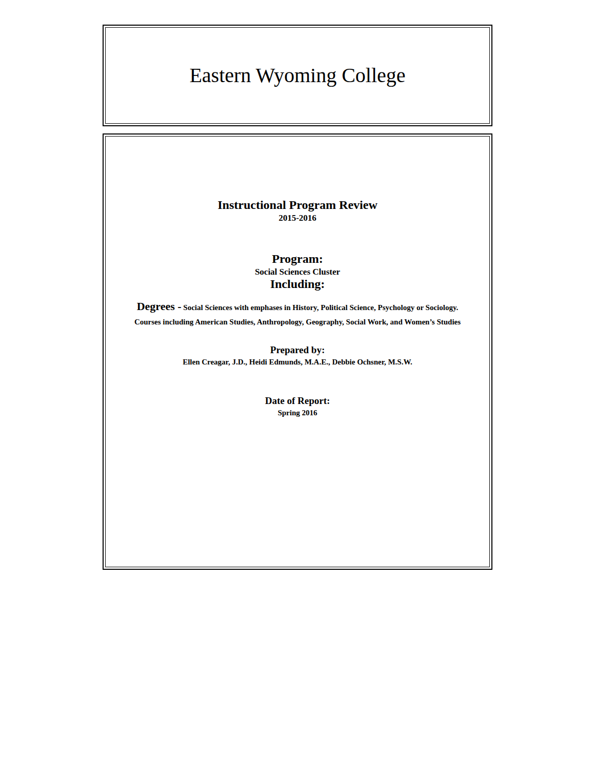Eastern Wyoming College
Instructional Program Review
2015-2016
Program:
Social Sciences Cluster
Including:
Degrees - Social Sciences with emphases in History, Political Science, Psychology or Sociology.
Courses including American Studies, Anthropology, Geography, Social Work, and Women’s Studies
Prepared by:
Ellen Creagar, J.D., Heidi Edmunds, M.A.E., Debbie Ochsner, M.S.W.
Date of Report:
Spring 2016